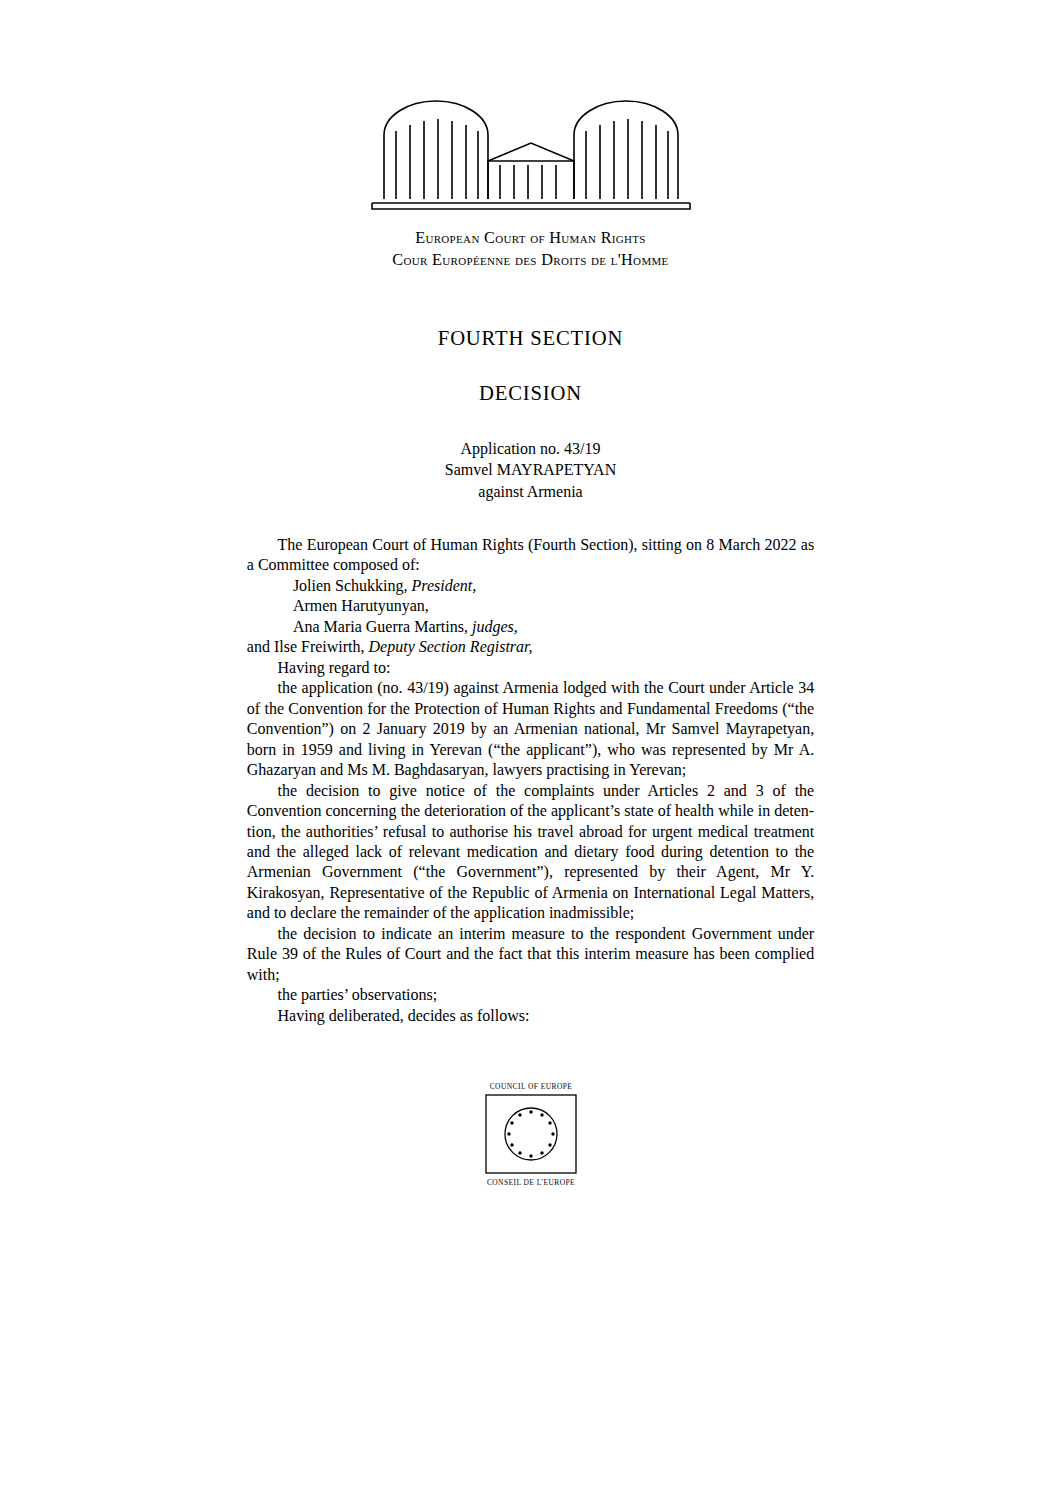European Court of Human Rights Cour Européenne des Droits de l'Homme
FOURTH SECTION
DECISION
Application no. 43/19 Samvel MAYRAPETYAN against Armenia
The European Court of Human Rights (Fourth Section), sitting on 8 March 2022 as a Committee composed of:
Jolien Schukking, President,
Armen Harutyunyan,
Ana Maria Guerra Martins, judges,
and Ilse Freiwirth, Deputy Section Registrar,
Having regard to:
the application (no. 43/19) against Armenia lodged with the Court under Article 34 of the Convention for the Protection of Human Rights and Fundamental Freedoms (“the Convention”) on 2 January 2019 by an Armenian national, Mr Samvel Mayrapetyan, born in 1959 and living in Yerevan (“the applicant”), who was represented by Mr A. Ghazaryan and Ms M. Baghdasaryan, lawyers practising in Yerevan;
the decision to give notice of the complaints under Articles 2 and 3 of the Convention concerning the deterioration of the applicant’s state of health while in detention, the authorities’ refusal to authorise his travel abroad for urgent medical treatment and the alleged lack of relevant medication and dietary food during detention to the Armenian Government (“the Government”), represented by their Agent, Mr Y. Kirakosyan, Representative of the Republic of Armenia on International Legal Matters, and to declare the remainder of the application inadmissible;
the decision to indicate an interim measure to the respondent Government under Rule 39 of the Rules of Court and the fact that this interim measure has been complied with;
the parties’ observations;
Having deliberated, decides as follows:
COUNCIL OF EUROPE CONSEIL DE L'EUROPE